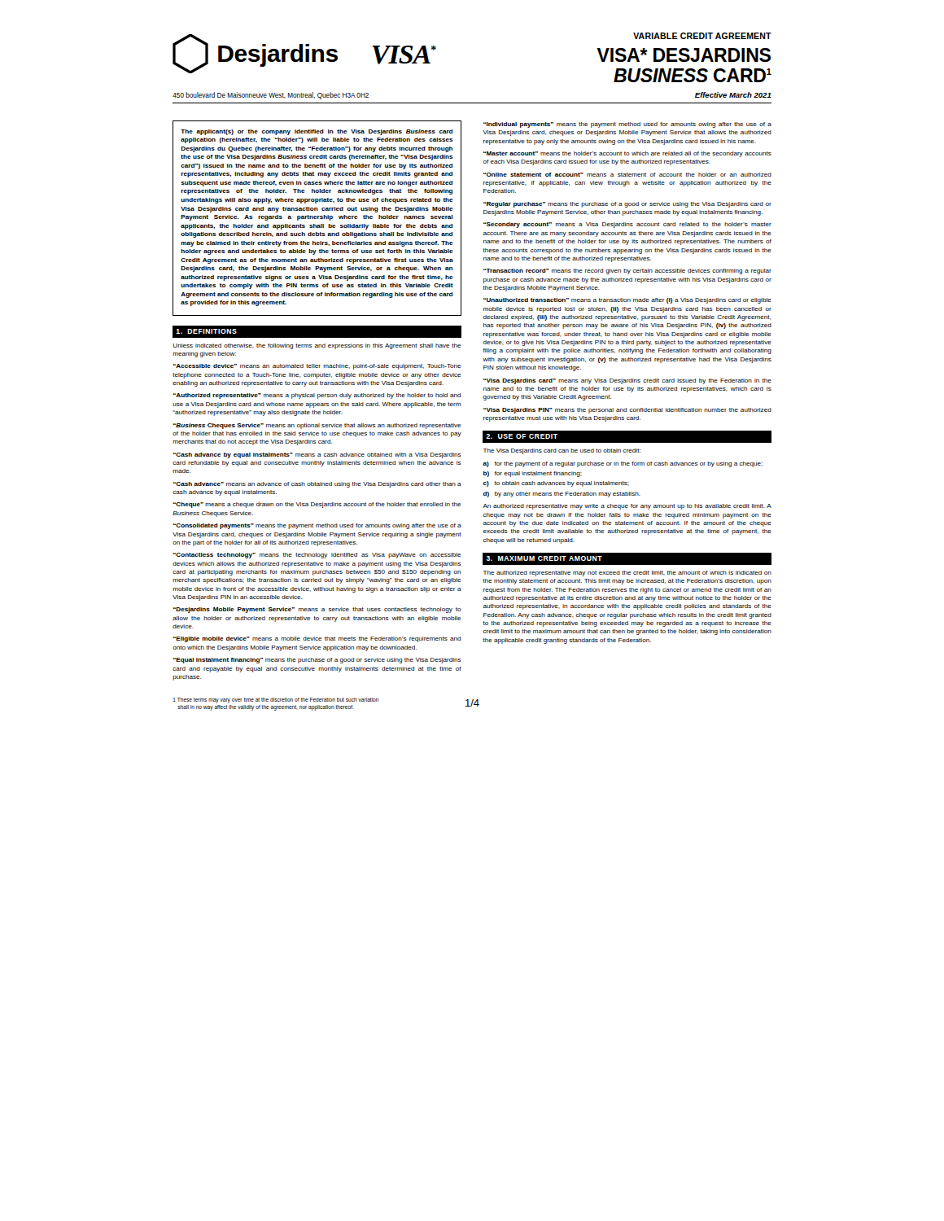Desjardins
VISA*
VARIABLE CREDIT AGREEMENT
VISA* DESJARDINS
BUSINESS CARD1
450 boulevard De Maisonneuve West, Montreal, Quebec H3A 0H2
Effective March 2021
The applicant(s) or the company identified in the Visa Desjardins Business card application (hereinafter, the “holder”) will be liable to the Fédération des caisses Desjardins du Québec (hereinafter, the “Federation”) for any debts incurred through the use of the Visa Desjardins Business credit cards (hereinafter, the “Visa Desjardins card”) issued in the name and to the benefit of the holder for use by its authorized representatives, including any debts that may exceed the credit limits granted and subsequent use made thereof, even in cases where the latter are no longer authorized representatives of the holder. The holder acknowledges that the following undertakings will also apply, where appropriate, to the use of cheques related to the Visa Desjardins card and any transaction carried out using the Desjardins Mobile Payment Service. As regards a partnership where the holder names several applicants, the holder and applicants shall be solidarily liable for the debts and obligations described herein, and such debts and obligations shall be indivisible and may be claimed in their entirety from the heirs, beneficiaries and assigns thereof. The holder agrees and undertakes to abide by the terms of use set forth in this Variable Credit Agreement as of the moment an authorized representative first uses the Visa Desjardins card, the Desjardins Mobile Payment Service, or a cheque. When an authorized representative signs or uses a Visa Desjardins card for the first time, he undertakes to comply with the PIN terms of use as stated in this Variable Credit Agreement and consents to the disclosure of information regarding his use of the card as provided for in this agreement.
1. DEFINITIONS
Unless indicated otherwise, the following terms and expressions in this Agreement shall have the meaning given below:
“Accessible device” means an automated teller machine, point-of-sale equipment, Touch-Tone telephone connected to a Touch-Tone line, computer, eligible mobile device or any other device enabling an authorized representative to carry out transactions with the Visa Desjardins card.
“Authorized representative” means a physical person duly authorized by the holder to hold and use a Visa Desjardins card and whose name appears on the said card. Where applicable, the term “authorized representative” may also designate the holder.
“Business Cheques Service” means an optional service that allows an authorized representative of the holder that has enrolled in the said service to use cheques to make cash advances to pay merchants that do not accept the Visa Desjardins card.
“Cash advance by equal instalments” means a cash advance obtained with a Visa Desjardins card refundable by equal and consecutive monthly instalments determined when the advance is made.
“Cash advance” means an advance of cash obtained using the Visa Desjardins card other than a cash advance by equal instalments.
“Cheque” means a cheque drawn on the Visa Desjardins account of the holder that enrolled in the Business Cheques Service.
“Consolidated payments” means the payment method used for amounts owing after the use of a Visa Desjardins card, cheques or Desjardins Mobile Payment Service requiring a single payment on the part of the holder for all of its authorized representatives.
“Contactless technology” means the technology identified as Visa payWave on accessible devices which allows the authorized representative to make a payment using the Visa Desjardins card at participating merchants for maximum purchases between $50 and $150 depending on merchant specifications; the transaction is carried out by simply “waving” the card or an eligible mobile device in front of the accessible device, without having to sign a transaction slip or enter a Visa Desjardins PIN in an accessible device.
“Desjardins Mobile Payment Service” means a service that uses contactless technology to allow the holder or authorized representative to carry out transactions with an eligible mobile device.
“Eligible mobile device” means a mobile device that meets the Federation’s requirements and onto which the Desjardins Mobile Payment Service application may be downloaded.
“Equal instalment financing” means the purchase of a good or service using the Visa Desjardins card and repayable by equal and consecutive monthly instalments determined at the time of purchase.
“Individual payments” means the payment method used for amounts owing after the use of a Visa Desjardins card, cheques or Desjardins Mobile Payment Service that allows the authorized representative to pay only the amounts owing on the Visa Desjardins card issued in his name.
“Master account” means the holder’s account to which are related all of the secondary accounts of each Visa Desjardins card issued for use by the authorized representatives.
“Online statement of account” means a statement of account the holder or an authorized representative, if applicable, can view through a website or application authorized by the Federation.
“Regular purchase” means the purchase of a good or service using the Visa Desjardins card or Desjardins Mobile Payment Service, other than purchases made by equal instalments financing.
“Secondary account” means a Visa Desjardins account card related to the holder’s master account. There are as many secondary accounts as there are Visa Desjardins cards issued in the name and to the benefit of the holder for use by its authorized representatives. The numbers of these accounts correspond to the numbers appearing on the Visa Desjardins cards issued in the name and to the benefit of the authorized representatives.
“Transaction record” means the record given by certain accessible devices confirming a regular purchase or cash advance made by the authorized representative with his Visa Desjardins card or the Desjardins Mobile Payment Service.
“Unauthorized transaction” means a transaction made after (i) a Visa Desjardins card or eligible mobile device is reported lost or stolen, (ii) the Visa Desjardins card has been cancelled or declared expired, (iii) the authorized representative, pursuant to this Variable Credit Agreement, has reported that another person may be aware of his Visa Desjardins PIN, (iv) the authorized representative was forced, under threat, to hand over his Visa Desjardins card or eligible mobile device, or to give his Visa Desjardins PIN to a third party, subject to the authorized representative filing a complaint with the police authorities, notifying the Federation forthwith and collaborating with any subsequent investigation, or (v) the authorized representative had the Visa Desjardins PIN stolen without his knowledge.
“Visa Desjardins card” means any Visa Desjardins credit card issued by the Federation in the name and to the benefit of the holder for use by its authorized representatives, which card is governed by this Variable Credit Agreement.
“Visa Desjardins PIN” means the personal and confidential identification number the authorized representative must use with his Visa Desjardins card.
2. USE OF CREDIT
The Visa Desjardins card can be used to obtain credit:
a) for the payment of a regular purchase or in the form of cash advances or by using a cheque;
b) for equal instalment financing;
c) to obtain cash advances by equal instalments;
d) by any other means the Federation may establish.
An authorized representative may write a cheque for any amount up to his available credit limit. A cheque may not be drawn if the holder fails to make the required minimum payment on the account by the due date indicated on the statement of account. If the amount of the cheque exceeds the credit limit available to the authorized representative at the time of payment, the cheque will be returned unpaid.
3. MAXIMUM CREDIT AMOUNT
The authorized representative may not exceed the credit limit, the amount of which is indicated on the monthly statement of account. This limit may be increased, at the Federation’s discretion, upon request from the holder. The Federation reserves the right to cancel or amend the credit limit of an authorized representative at its entire discretion and at any time without notice to the holder or the authorized representative, in accordance with the applicable credit policies and standards of the Federation. Any cash advance, cheque or regular purchase which results in the credit limit granted to the authorized representative being exceeded may be regarded as a request to increase the credit limit to the maximum amount that can then be granted to the holder, taking into consideration the applicable credit granting standards of the Federation.
1 These terms may vary over time at the discretion of the Federation but such variation shall in no way affect the validity of the agreement, nor application thereof.
1/4